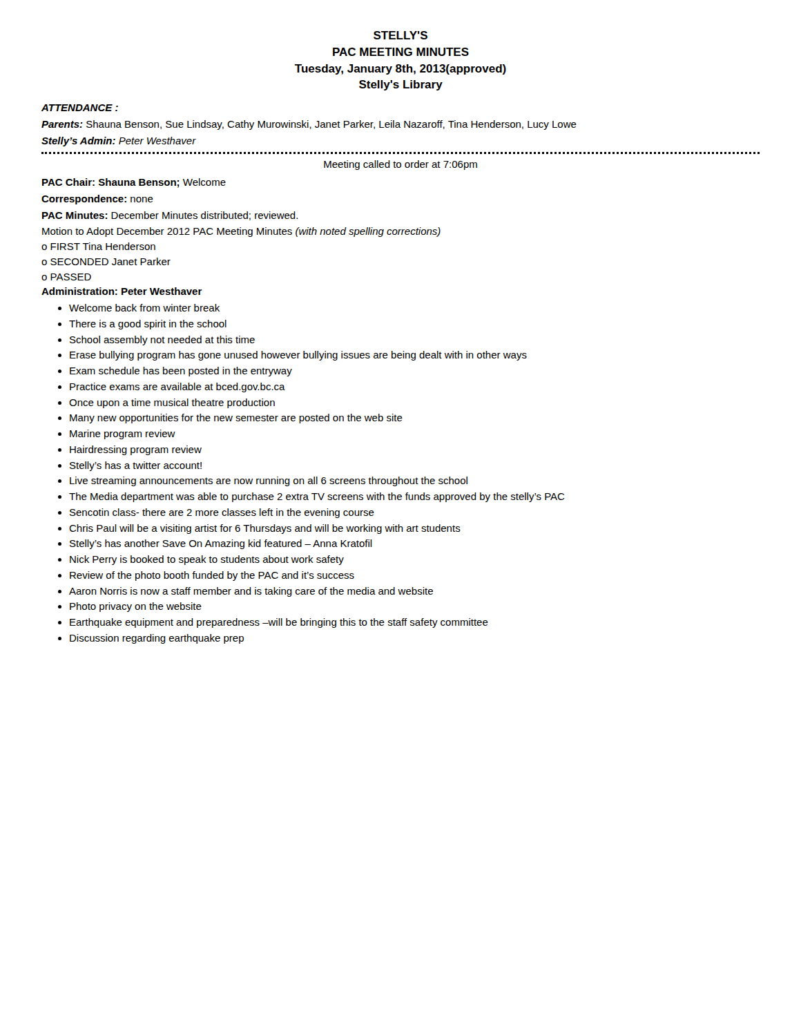STELLY'S
PAC MEETING MINUTES
Tuesday, January 8th, 2013(approved)
Stelly's Library
ATTENDANCE :
Parents: Shauna Benson, Sue Lindsay, Cathy Murowinski, Janet Parker, Leila Nazaroff, Tina Henderson, Lucy Lowe
Stelly’s Admin: Peter Westhaver
Meeting called to order at 7:06pm
PAC Chair: Shauna Benson; Welcome
Correspondence: none
PAC Minutes: December Minutes distributed; reviewed.
Motion to Adopt December 2012 PAC Meeting Minutes (with noted spelling corrections)
o FIRST Tina Henderson
o SECONDED Janet Parker
o PASSED
Administration: Peter Westhaver
Welcome back from winter break
There is a good spirit in the school
School assembly not needed at this time
Erase bullying program has gone unused however bullying issues are being dealt with in other ways
Exam schedule has been posted in the entryway
Practice exams are available at bced.gov.bc.ca
Once upon a time musical theatre production
Many new opportunities for the new semester are posted on the web site
Marine program review
Hairdressing program review
Stelly’s has a twitter account!
Live streaming announcements are now running on all 6 screens throughout the school
The Media department was able to purchase 2 extra TV screens with the funds approved by the stelly’s PAC
Sencotin class- there are 2 more classes left in the evening course
Chris Paul will be a visiting artist for 6 Thursdays and will be working with art students
Stelly’s has another Save On Amazing kid featured – Anna Kratofil
Nick Perry is booked to speak to students about work safety
Review of the photo booth funded by the PAC and it’s success
Aaron Norris is now a staff member and is taking care of the media and website
Photo privacy on the website
Earthquake equipment and preparedness –will be bringing this to the staff safety committee
Discussion regarding earthquake prep